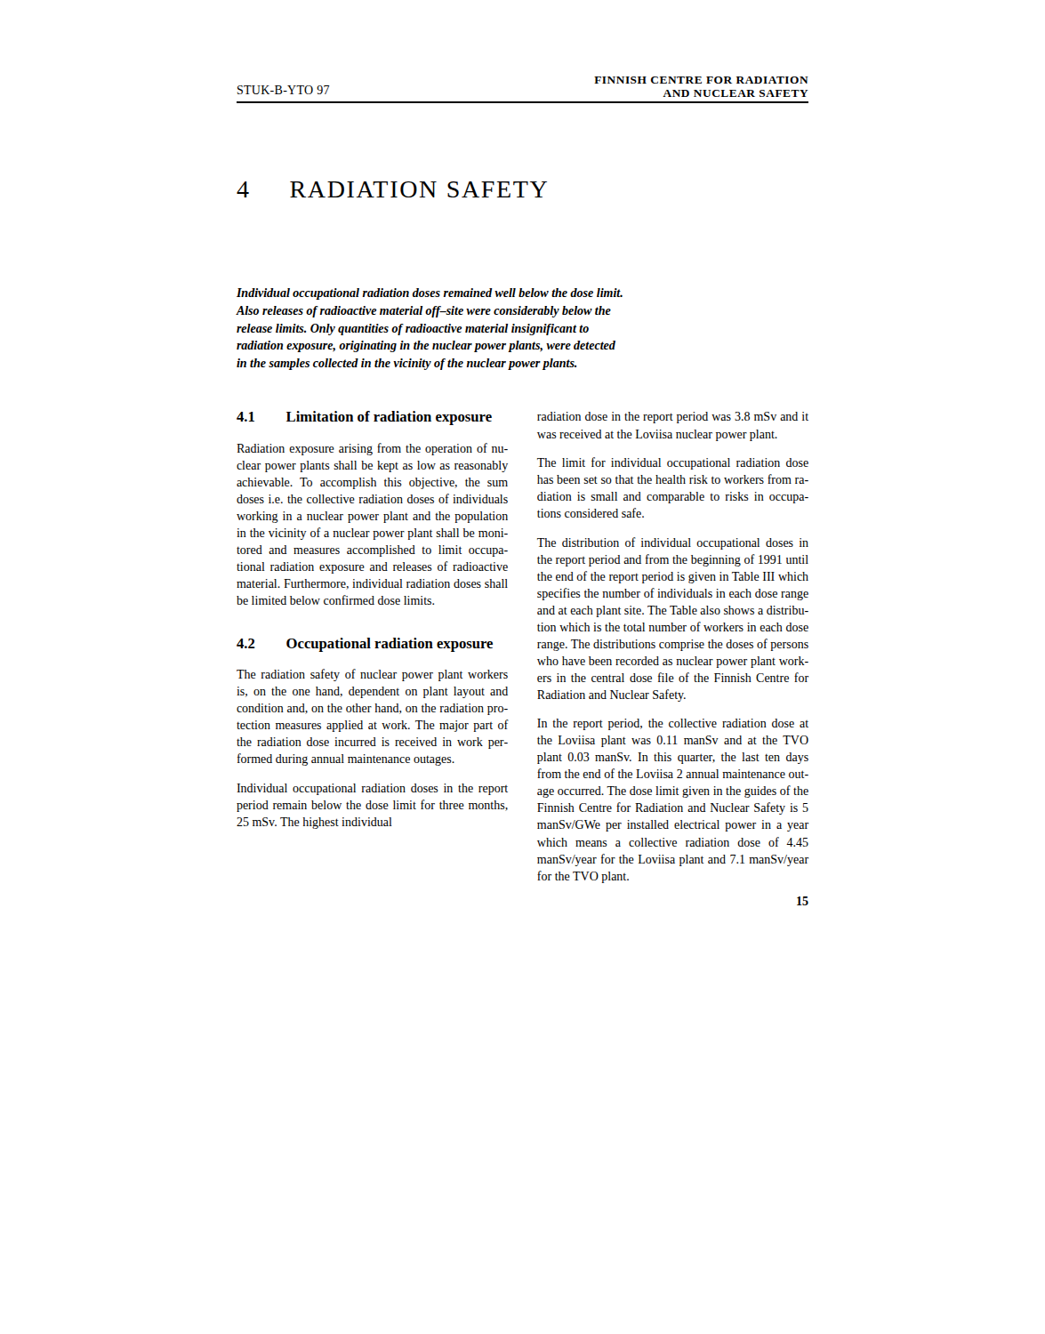STUK-B-YTO 97
FINNISH CENTRE FOR RADIATION
AND NUCLEAR SAFETY
4 RADIATION SAFETY
Individual occupational radiation doses remained well below the dose limit. Also releases of radioactive material off–site were considerably below the release limits. Only quantities of radioactive material insignificant to radiation exposure, originating in the nuclear power plants, were detected in the samples collected in the vicinity of the nuclear power plants.
4.1 Limitation of radiation exposure
Radiation exposure arising from the operation of nuclear power plants shall be kept as low as reasonably achievable. To accomplish this objective, the sum doses i.e. the collective radiation doses of individuals working in a nuclear power plant and the population in the vicinity of a nuclear power plant shall be monitored and measures accomplished to limit occupational radiation exposure and releases of radioactive material. Furthermore, individual radiation doses shall be limited below confirmed dose limits.
4.2 Occupational radiation exposure
The radiation safety of nuclear power plant workers is, on the one hand, dependent on plant layout and condition and, on the other hand, on the radiation protection measures applied at work. The major part of the radiation dose incurred is received in work performed during annual maintenance outages.
Individual occupational radiation doses in the report period remain below the dose limit for three months, 25 mSv. The highest individual
radiation dose in the report period was 3.8 mSv and it was received at the Loviisa nuclear power plant.
The limit for individual occupational radiation dose has been set so that the health risk to workers from radiation is small and comparable to risks in occupations considered safe.
The distribution of individual occupational doses in the report period and from the beginning of 1991 until the end of the report period is given in Table III which specifies the number of individuals in each dose range and at each plant site. The Table also shows a distribution which is the total number of workers in each dose range. The distributions comprise the doses of persons who have been recorded as nuclear power plant workers in the central dose file of the Finnish Centre for Radiation and Nuclear Safety.
In the report period, the collective radiation dose at the Loviisa plant was 0.11 manSv and at the TVO plant 0.03 manSv. In this quarter, the last ten days from the end of the Loviisa 2 annual maintenance outage occurred. The dose limit given in the guides of the Finnish Centre for Radiation and Nuclear Safety is 5 manSv/GWe per installed electrical power in a year which means a collective radiation dose of 4.45 manSv/year for the Loviisa plant and 7.1 manSv/year for the TVO plant.
15